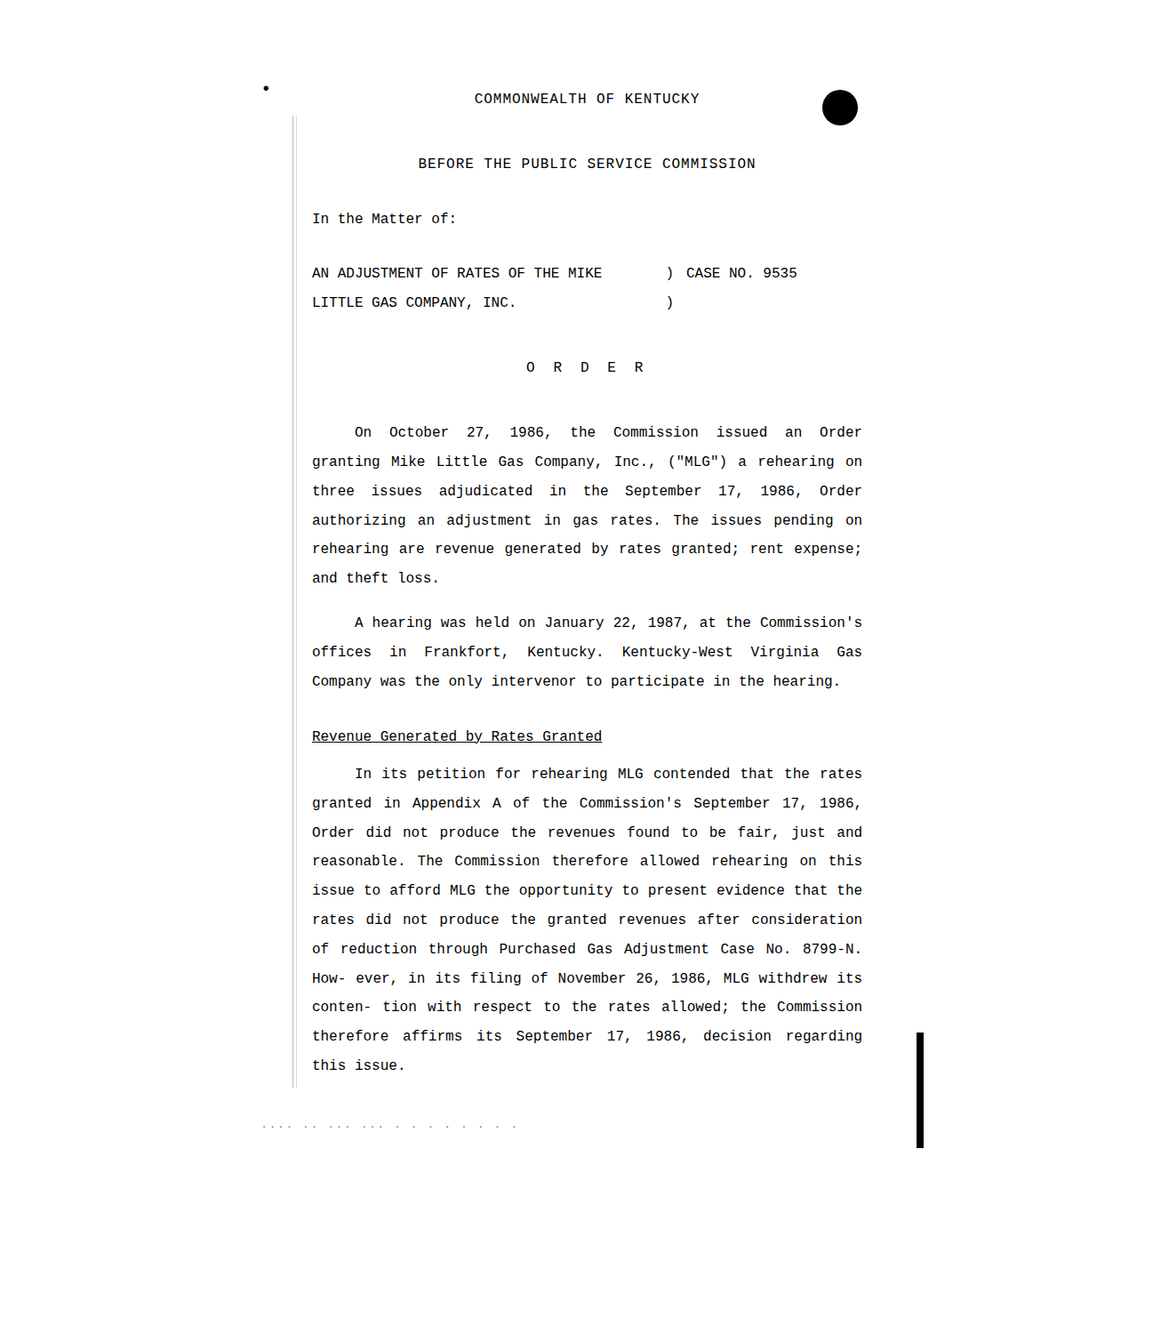•
COMMONWEALTH OF KENTUCKY
BEFORE THE PUBLIC SERVICE COMMISSION
In the Matter of:
| AN ADJUSTMENT OF RATES OF THE MIKE LITTLE GAS COMPANY, INC. | ) ) | CASE NO. 9535 |
O R D E R
On October 27, 1986, the Commission issued an Order granting Mike Little Gas Company, Inc., ("MLG") a rehearing on three issues adjudicated in the September 17, 1986, Order authorizing an adjustment in gas rates. The issues pending on rehearing are revenue generated by rates granted; rent expense; and theft loss.
A hearing was held on January 22, 1987, at the Commission's offices in Frankfort, Kentucky. Kentucky-West Virginia Gas Company was the only intervenor to participate in the hearing.
Revenue Generated by Rates Granted
In its petition for rehearing MLG contended that the rates granted in Appendix A of the Commission's September 17, 1986, Order did not produce the revenues found to be fair, just and reasonable. The Commission therefore allowed rehearing on this issue to afford MLG the opportunity to present evidence that the rates did not produce the granted revenues after consideration of reduction through Purchased Gas Adjustment Case No. 8799-N. How- ever, in its filing of November 26, 1986, MLG withdrew its conten- tion with respect to the rates allowed; the Commission therefore affirms its September 17, 1986, decision regarding this issue.
.... .. ... ... . . . . . . . .